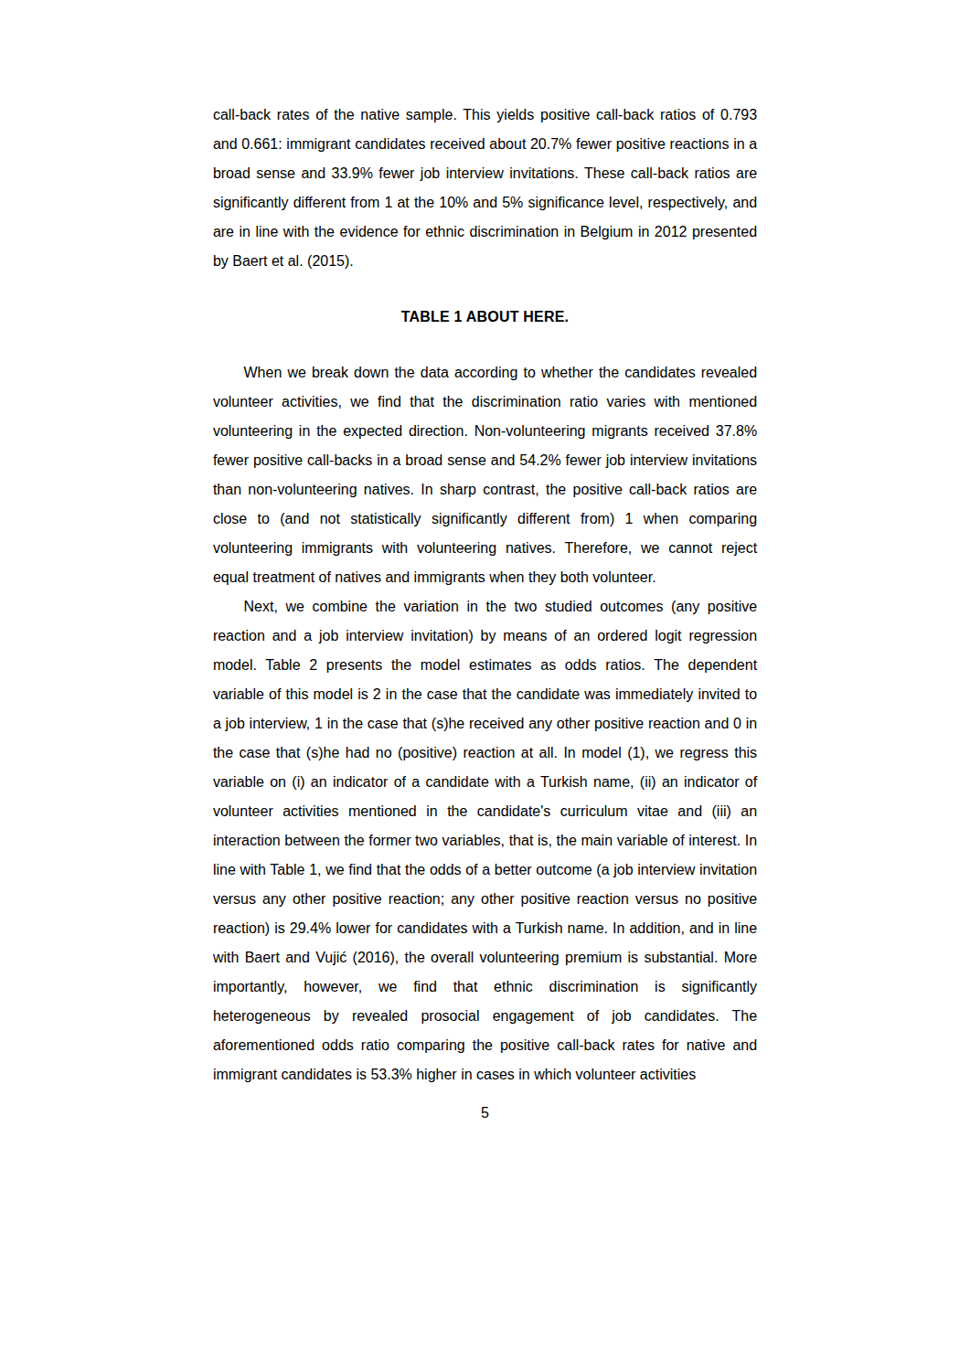call-back rates of the native sample. This yields positive call-back ratios of 0.793 and 0.661: immigrant candidates received about 20.7% fewer positive reactions in a broad sense and 33.9% fewer job interview invitations. These call-back ratios are significantly different from 1 at the 10% and 5% significance level, respectively, and are in line with the evidence for ethnic discrimination in Belgium in 2012 presented by Baert et al. (2015).
TABLE 1 ABOUT HERE.
When we break down the data according to whether the candidates revealed volunteer activities, we find that the discrimination ratio varies with mentioned volunteering in the expected direction. Non-volunteering migrants received 37.8% fewer positive call-backs in a broad sense and 54.2% fewer job interview invitations than non-volunteering natives. In sharp contrast, the positive call-back ratios are close to (and not statistically significantly different from) 1 when comparing volunteering immigrants with volunteering natives. Therefore, we cannot reject equal treatment of natives and immigrants when they both volunteer.
Next, we combine the variation in the two studied outcomes (any positive reaction and a job interview invitation) by means of an ordered logit regression model. Table 2 presents the model estimates as odds ratios. The dependent variable of this model is 2 in the case that the candidate was immediately invited to a job interview, 1 in the case that (s)he received any other positive reaction and 0 in the case that (s)he had no (positive) reaction at all. In model (1), we regress this variable on (i) an indicator of a candidate with a Turkish name, (ii) an indicator of volunteer activities mentioned in the candidate's curriculum vitae and (iii) an interaction between the former two variables, that is, the main variable of interest. In line with Table 1, we find that the odds of a better outcome (a job interview invitation versus any other positive reaction; any other positive reaction versus no positive reaction) is 29.4% lower for candidates with a Turkish name. In addition, and in line with Baert and Vujić (2016), the overall volunteering premium is substantial. More importantly, however, we find that ethnic discrimination is significantly heterogeneous by revealed prosocial engagement of job candidates. The aforementioned odds ratio comparing the positive call-back rates for native and immigrant candidates is 53.3% higher in cases in which volunteer activities
5